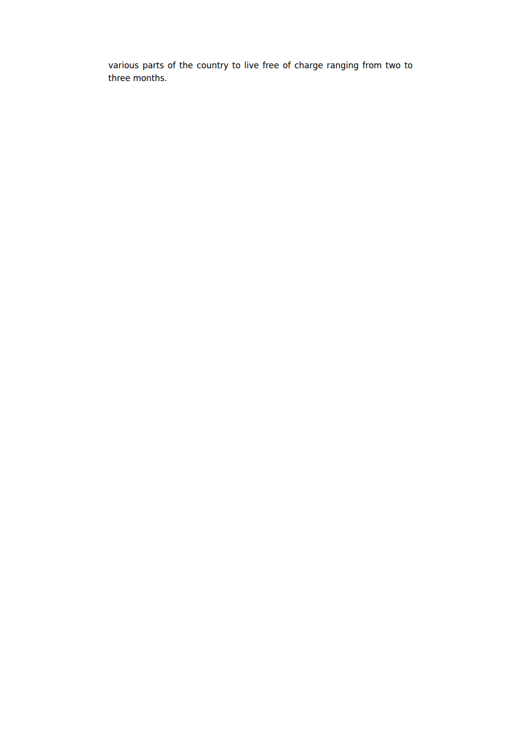various parts of the country to live free of charge ranging from two to three months.